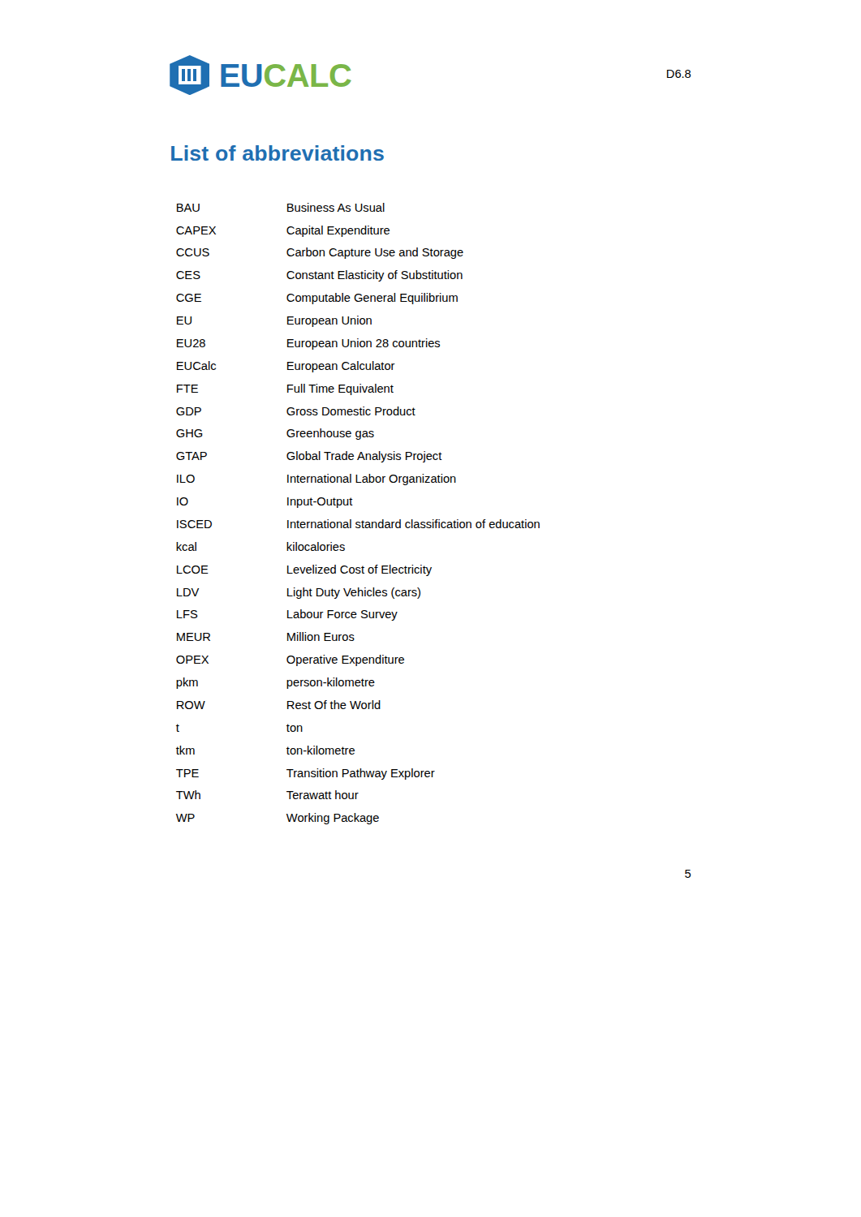D6.8
EU CALC
List of abbreviations
| BAU | Business As Usual |
| CAPEX | Capital Expenditure |
| CCUS | Carbon Capture Use and Storage |
| CES | Constant Elasticity of Substitution |
| CGE | Computable General Equilibrium |
| EU | European Union |
| EU28 | European Union 28 countries |
| EUCalc | European Calculator |
| FTE | Full Time Equivalent |
| GDP | Gross Domestic Product |
| GHG | Greenhouse gas |
| GTAP | Global Trade Analysis Project |
| ILO | International Labor Organization |
| IO | Input-Output |
| ISCED | International standard classification of education |
| kcal | kilocalories |
| LCOE | Levelized Cost of Electricity |
| LDV | Light Duty Vehicles (cars) |
| LFS | Labour Force Survey |
| MEUR | Million Euros |
| OPEX | Operative Expenditure |
| pkm | person-kilometre |
| ROW | Rest Of the World |
| t | ton |
| tkm | ton-kilometre |
| TPE | Transition Pathway Explorer |
| TWh | Terawatt hour |
| WP | Working Package |
5